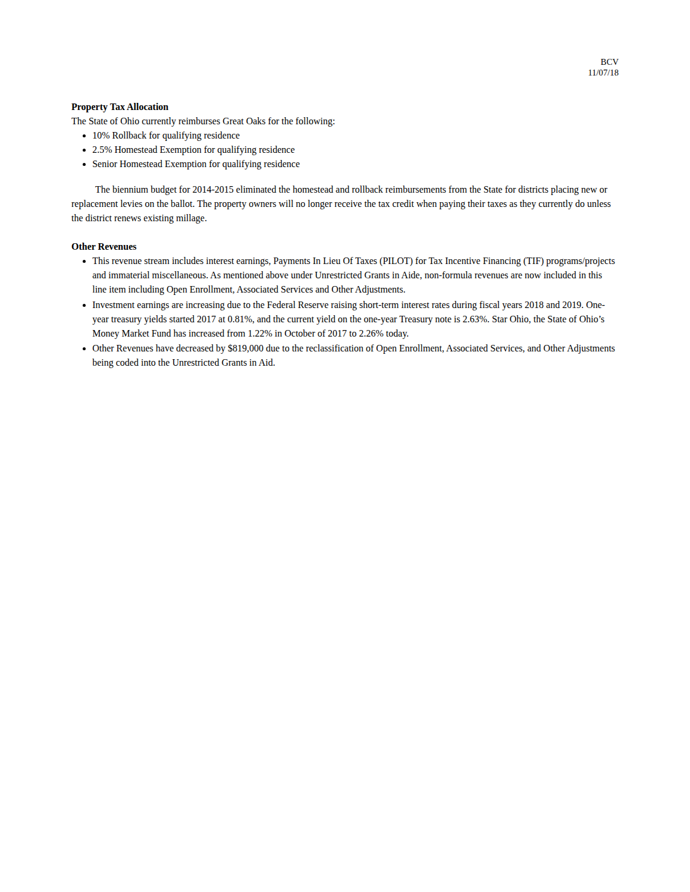BCV
11/07/18
Property Tax Allocation
The State of Ohio currently reimburses Great Oaks for the following:
10% Rollback for qualifying residence
2.5% Homestead Exemption for qualifying residence
Senior Homestead Exemption for qualifying residence
The biennium budget for 2014-2015 eliminated the homestead and rollback reimbursements from the State for districts placing new or replacement levies on the ballot. The property owners will no longer receive the tax credit when paying their taxes as they currently do unless the district renews existing millage.
Other Revenues
This revenue stream includes interest earnings, Payments In Lieu Of Taxes (PILOT) for Tax Incentive Financing (TIF) programs/projects and immaterial miscellaneous. As mentioned above under Unrestricted Grants in Aide, non-formula revenues are now included in this line item including Open Enrollment, Associated Services and Other Adjustments.
Investment earnings are increasing due to the Federal Reserve raising short-term interest rates during fiscal years 2018 and 2019. One-year treasury yields started 2017 at 0.81%, and the current yield on the one-year Treasury note is 2.63%. Star Ohio, the State of Ohio’s Money Market Fund has increased from 1.22% in October of 2017 to 2.26% today.
Other Revenues have decreased by $819,000 due to the reclassification of Open Enrollment, Associated Services, and Other Adjustments being coded into the Unrestricted Grants in Aid.